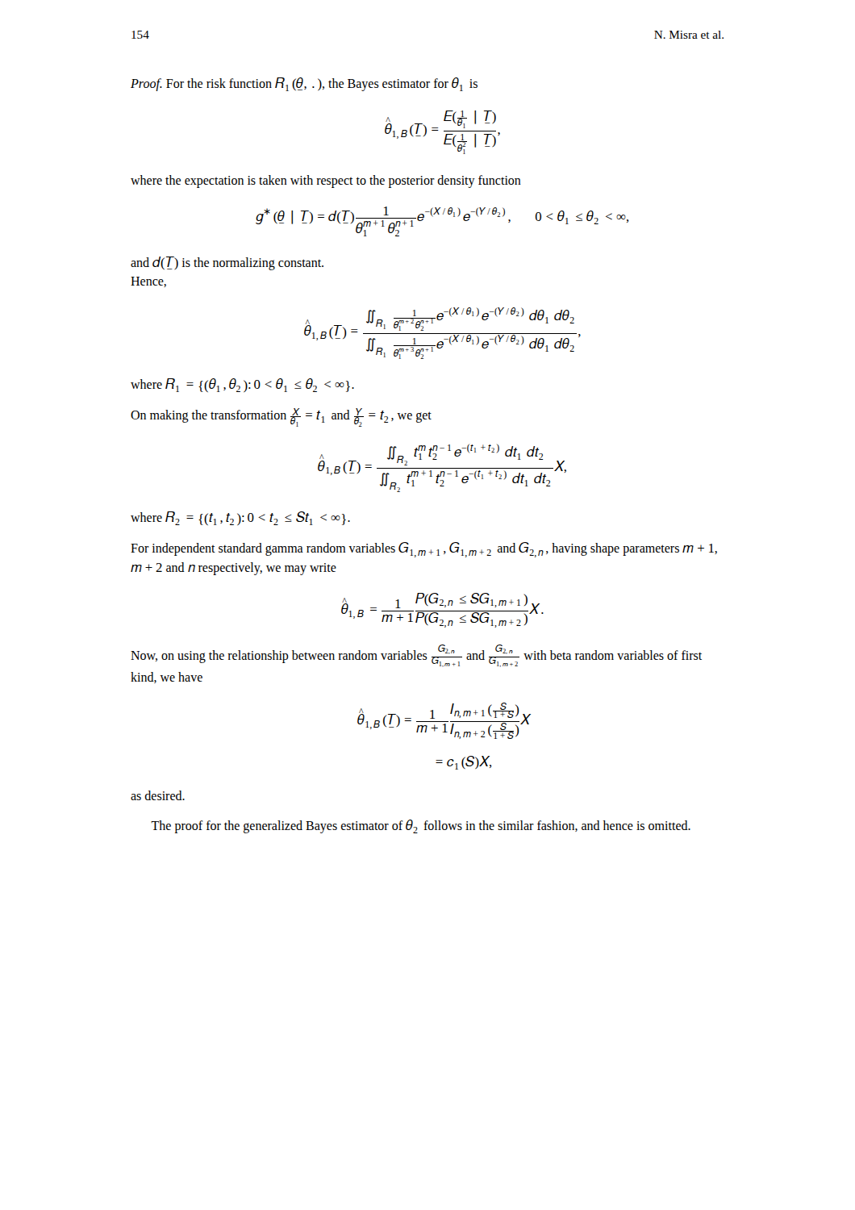154 N. Misra et al.
Proof. For the risk function R1(θ_,.) , the Bayes estimator for θ1 is
θ^1,B (T_) = E( 1θ1 ∣T_ ) E( 1θ12 ∣T_ ) ,
where the expectation is taken with respect to the posterior density function
g∗ (θ_∣T_) = d(T_) 1 θ1m+1θ2n+1 e−(X/θ1) e−(Y/θ2) , 0<θ1≤θ2<∞,
and d(T_) is the normalizing constant.
Hence,
θ^1,B (T_) = ∬R1 1 θ1m+2θ2n+1 e−(X/θ1) e−(Y/θ2) dθ1dθ2 ∬R1 1 θ1m+3θ2n+1 e−(X/θ1) e−(Y/θ2) dθ1dθ2 ,
where R1={(θ1,θ2):0<θ1≤θ2<∞} .
On making the transformation Xθ1=t1 and Yθ2=t2 , we get
θ^1,B (T_) = ∬R2 t1m t2n−1 e−(t1+t2) dt1dt2 ∬R2 t1m+1 t2n−1 e−(t1+t2) dt1dt2 X,
where R2={(t1,t2):0<t2≤St1<∞} .
For independent standard gamma random variables G1,m+1, G1,m+2 and G2,n, having shape parameters m+1, m+2 and n respectively, we may write
θ^1,B = 1m+1 P(G2,n≤SG1,m+1) P(G2,n≤SG1,m+2) X.
Now, on using the relationship between random variables G2,nG1,m+1 and G2,nG1,m+2 with beta random variables of first kind, we have
θ^1,B (T_) = 1m+1 In,m+1 (S1+S) In,m+2 (S1+S) X
= c1(S)X,
as desired.
The proof for the generalized Bayes estimator of θ2 follows in the similar fashion, and hence is omitted.